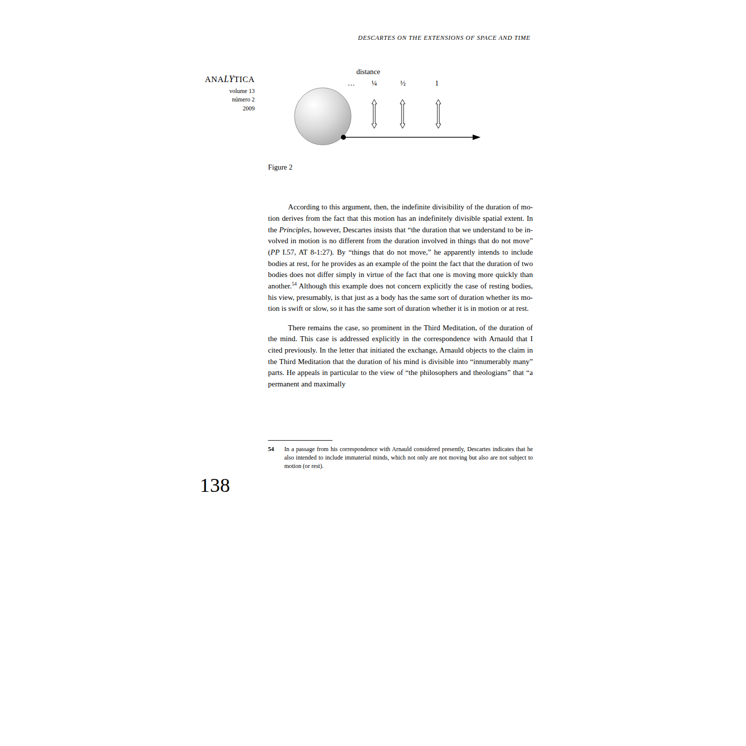Descartes on the Extensions of Space and Time
ANA ly TICA
volume 13
número 2
2009
distance
… ¼ ½ 1
Figure 2
According to this argument, then, the indefinite divisibility of the duration of motion derives from the fact that this motion has an indefinitely divisible spatial extent. In the Principles, however, Descartes insists that “the duration that we understand to be involved in motion is no different from the duration involved in things that do not move” (PP I.57, AT 8-1:27). By “things that do not move,” he apparently intends to include bodies at rest, for he provides as an example of the point the fact that the duration of two bodies does not differ simply in virtue of the fact that one is moving more quickly than another.54 Although this example does not concern explicitly the case of resting bodies, his view, presumably, is that just as a body has the same sort of duration whether its motion is swift or slow, so it has the same sort of duration whether it is in motion or at rest.
There remains the case, so prominent in the Third Meditation, of the duration of the mind. This case is addressed explicitly in the correspondence with Arnauld that I cited previously. In the letter that initiated the exchange, Arnauld objects to the claim in the Third Meditation that the duration of his mind is divisible into “innumerably many” parts. He appeals in particular to the view of “the philosophers and theologians” that “a permanent and maximally
54 In a passage from his correspondence with Arnauld considered presently, Descartes indicates that he also intended to include immaterial minds, which not only are not moving but also are not subject to motion (or rest).
138